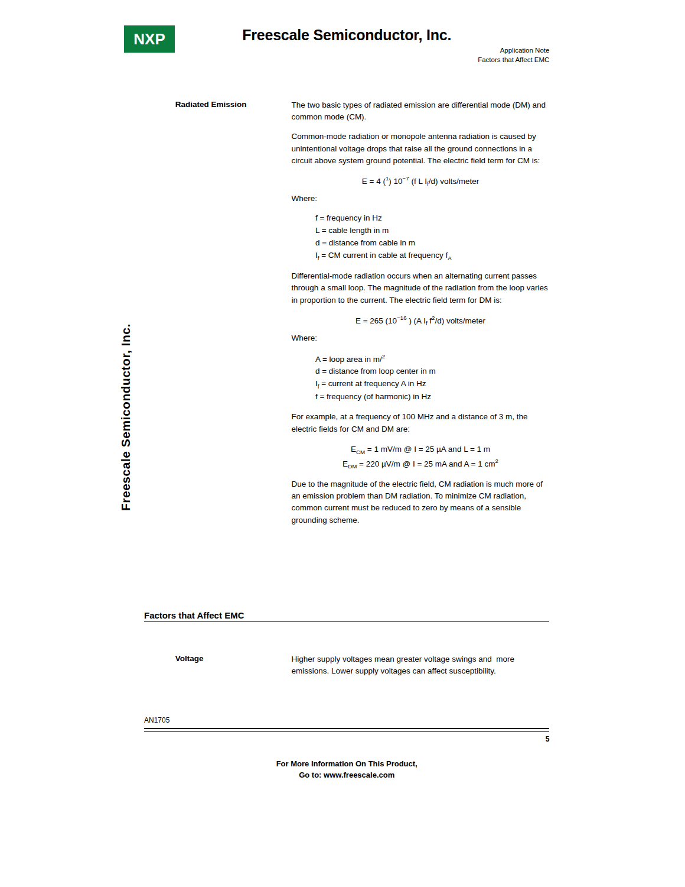NXP
Freescale Semiconductor, Inc.
Application Note
Factors that Affect EMC
Freescale Semiconductor, Inc.
Radiated Emission
The two basic types of radiated emission are differential mode (DM) and common mode (CM).
Common-mode radiation or monopole antenna radiation is caused by unintentional voltage drops that raise all the ground connections in a circuit above system ground potential. The electric field term for CM is:
E = 4 (1) 10−7 (f L If/d) volts/meter
Where:
f = frequency in Hz
L = cable length in m
d = distance from cable in m
If = CM current in cable at frequency fA
Differential-mode radiation occurs when an alternating current passes through a small loop. The magnitude of the radiation from the loop varies in proportion to the current. The electric field term for DM is:
E = 265 (10−16 ) (A If f2/d) volts/meter
Where:
A = loop area in m/2
d = distance from loop center in m
If = current at frequency A in Hz
f = frequency (of harmonic) in Hz
For example, at a frequency of 100 MHz and a distance of 3 m, the electric fields for CM and DM are:
ECM = 1 mV/m @ I = 25 µA and L = 1 m
EDM = 220 µV/m @ I = 25 mA and A = 1 cm2
Due to the magnitude of the electric field, CM radiation is much more of an emission problem than DM radiation. To minimize CM radiation, common current must be reduced to zero by means of a sensible grounding scheme.
Factors that Affect EMC
Voltage
Higher supply voltages mean greater voltage swings and more emissions. Lower supply voltages can affect susceptibility.
AN1705
5
For More Information On This Product,
Go to: www.freescale.com